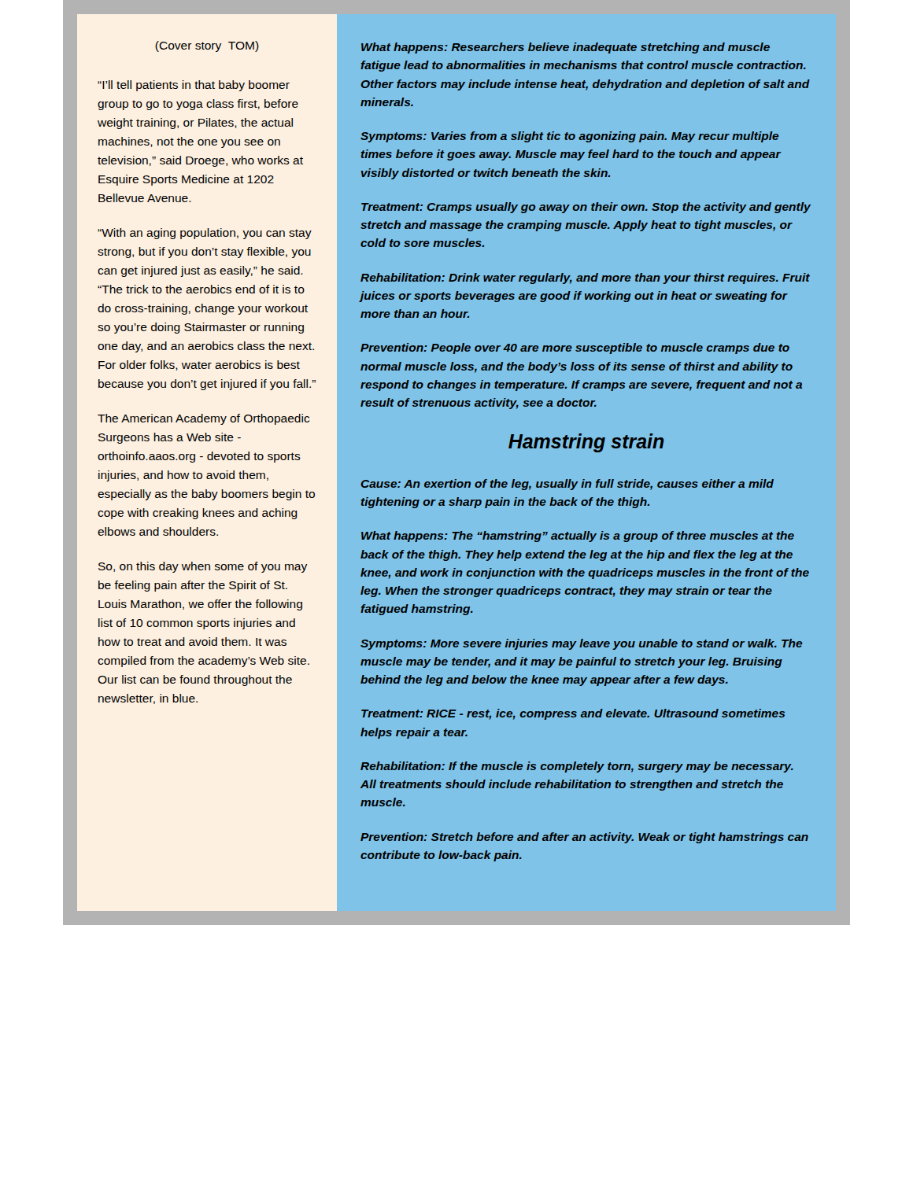(Cover story TOM)
“I’ll tell patients in that baby boomer group to go to yoga class first, before weight training, or Pilates, the actual machines, not the one you see on television,” said Droege, who works at Esquire Sports Medicine at 1202 Bellevue Avenue.
“With an aging population, you can stay strong, but if you don’t stay flexible, you can get injured just as easily,” he said. “The trick to the aerobics end of it is to do cross-training, change your workout so you’re doing Stairmaster or running one day, and an aerobics class the next. For older folks, water aerobics is best because you don’t get injured if you fall.”
The American Academy of Orthopaedic Surgeons has a Web site - orthoinfo.aaos.org - devoted to sports injuries, and how to avoid them, especially as the baby boomers begin to cope with creaking knees and aching elbows and shoulders.
So, on this day when some of you may be feeling pain after the Spirit of St. Louis Marathon, we offer the following list of 10 common sports injuries and how to treat and avoid them. It was compiled from the academy’s Web site. Our list can be found throughout the newsletter, in blue.
What happens: Researchers believe inadequate stretching and muscle fatigue lead to abnormalities in mechanisms that control muscle contraction. Other factors may include intense heat, dehydration and depletion of salt and minerals.
Symptoms: Varies from a slight tic to agonizing pain. May recur multiple times before it goes away. Muscle may feel hard to the touch and appear visibly distorted or twitch beneath the skin.
Treatment: Cramps usually go away on their own. Stop the activity and gently stretch and massage the cramping muscle. Apply heat to tight muscles, or cold to sore muscles.
Rehabilitation: Drink water regularly, and more than your thirst requires. Fruit juices or sports beverages are good if working out in heat or sweating for more than an hour.
Prevention: People over 40 are more susceptible to muscle cramps due to normal muscle loss, and the body’s loss of its sense of thirst and ability to respond to changes in temperature. If cramps are severe, frequent and not a result of strenuous activity, see a doctor.
Hamstring strain
Cause: An exertion of the leg, usually in full stride, causes either a mild tightening or a sharp pain in the back of the thigh.
What happens: The “hamstring” actually is a group of three muscles at the back of the thigh. They help extend the leg at the hip and flex the leg at the knee, and work in conjunction with the quadriceps muscles in the front of the leg. When the stronger quadriceps contract, they may strain or tear the fatigued hamstring.
Symptoms: More severe injuries may leave you unable to stand or walk. The muscle may be tender, and it may be painful to stretch your leg. Bruising behind the leg and below the knee may appear after a few days.
Treatment: RICE - rest, ice, compress and elevate. Ultrasound sometimes helps repair a tear.
Rehabilitation: If the muscle is completely torn, surgery may be necessary. All treatments should include rehabilitation to strengthen and stretch the muscle.
Prevention: Stretch before and after an activity. Weak or tight hamstrings can contribute to low-back pain.